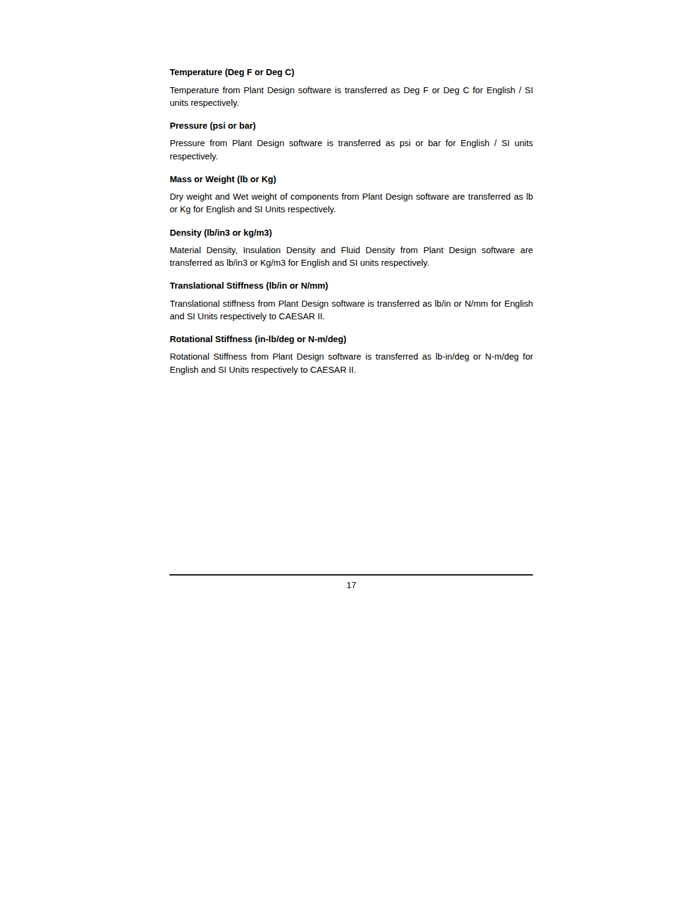Temperature (Deg F or Deg C)
Temperature from Plant Design software is transferred as Deg F or Deg C for English / SI units respectively.
Pressure (psi or bar)
Pressure from Plant Design software is transferred as psi or bar for English / SI units respectively.
Mass or Weight (lb or Kg)
Dry weight and Wet weight of components from Plant Design software are transferred as lb or Kg for English and SI Units respectively.
Density (lb/in3 or kg/m3)
Material Density, Insulation Density and Fluid Density from Plant Design software are transferred as lb/in3 or Kg/m3 for English and SI units respectively.
Translational Stiffness (lb/in or N/mm)
Translational stiffness from Plant Design software is transferred as lb/in or N/mm for English and SI Units respectively to CAESAR II.
Rotational Stiffness (in-lb/deg or N-m/deg)
Rotational Stiffness from Plant Design software is transferred as lb-in/deg or N-m/deg for English and SI Units respectively to CAESAR II.
17